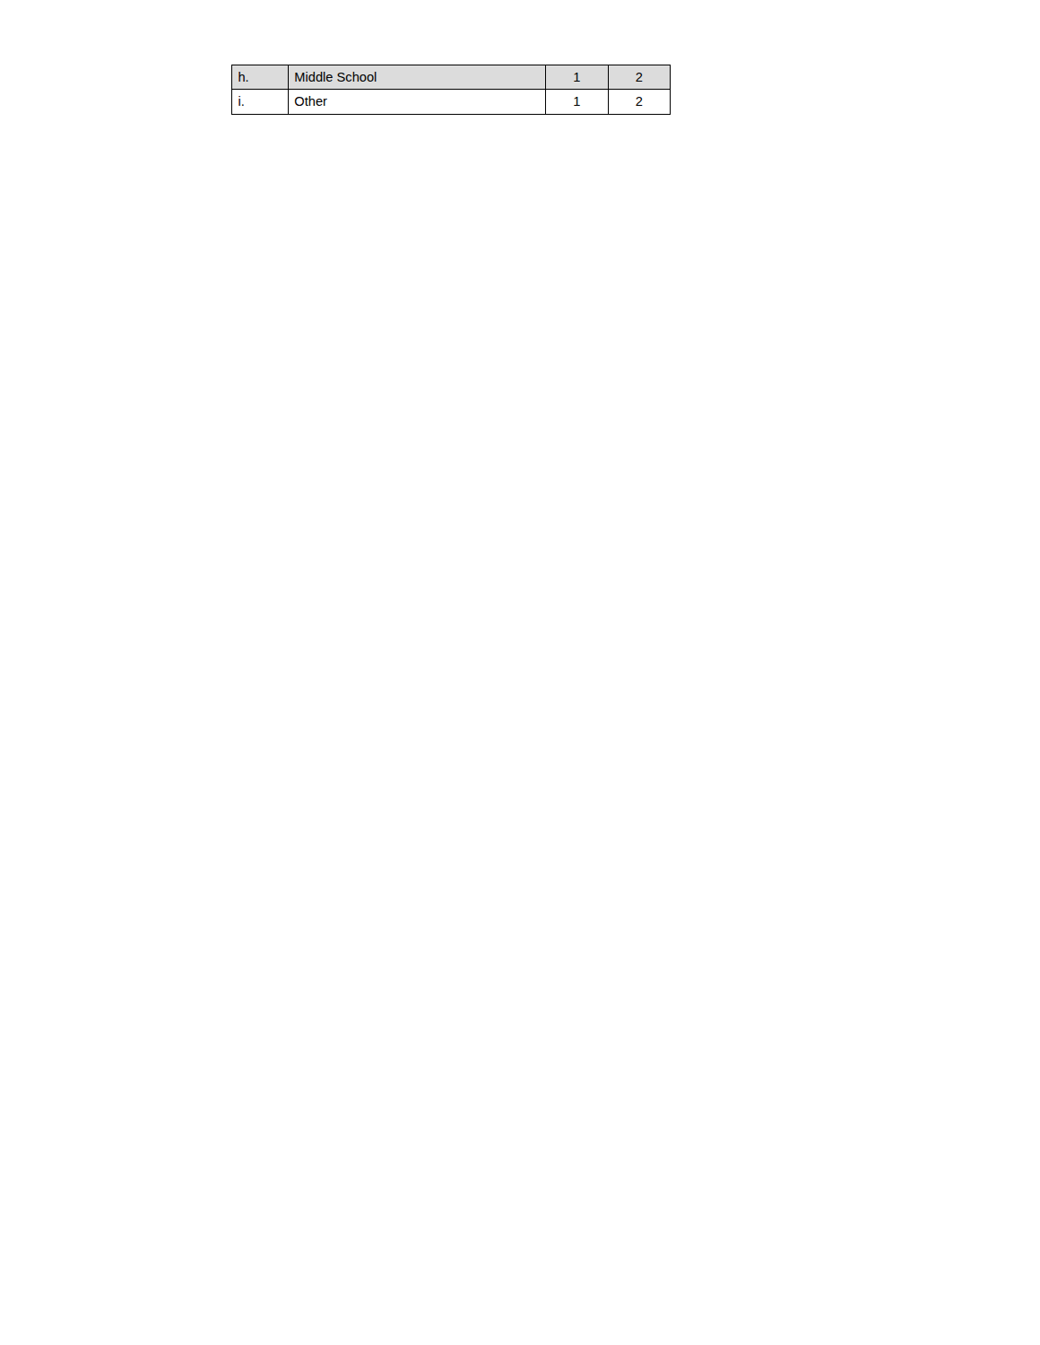| h. | Middle School | 1 | 2 |
| i. | Other | 1 | 2 |